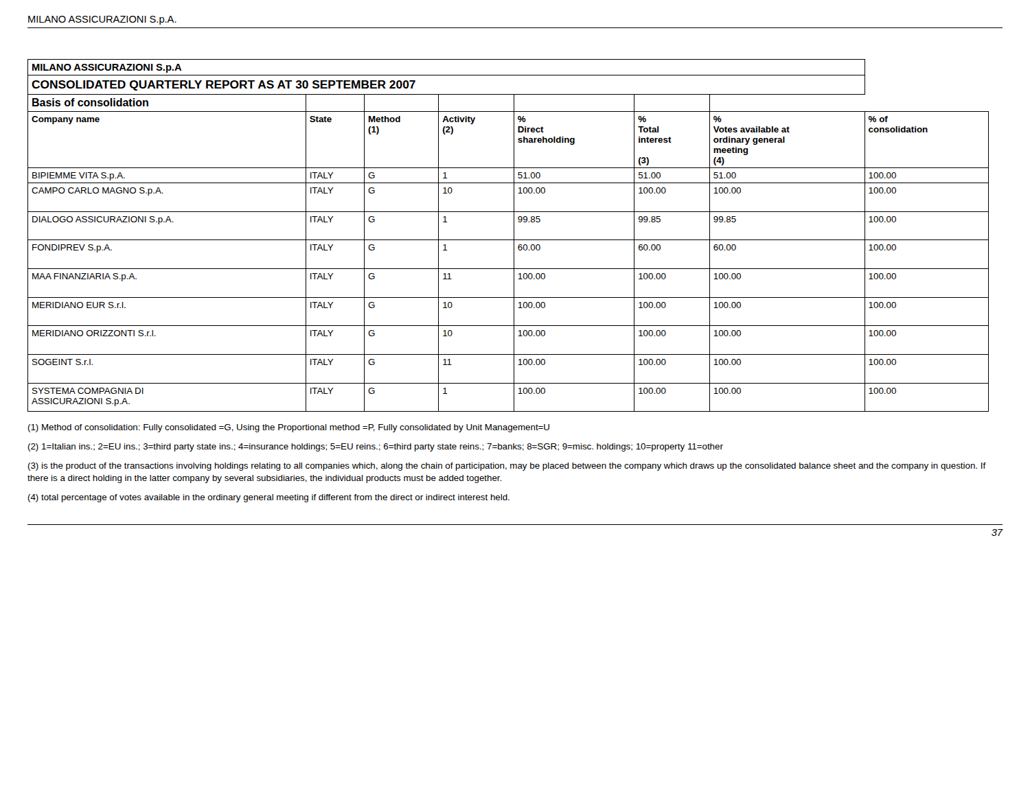MILANO ASSICURAZIONI S.p.A.
| MILANO ASSICURAZIONI S.p.A | | |
| CONSOLIDATED QUARTERLY REPORT AS AT 30 SEPTEMBER 2007 | | |
| Basis of consolidation | | | | | | | |
| Company name | State | Method (1) | Activity (2) | % Direct shareholding | % Total interest (3) | % Votes available at ordinary general meeting (4) | % of consolidation |
| BIPIEMME VITA S.p.A. | ITALY | G | 1 | 51.00 | 51.00 | 51.00 | 100.00 |
| CAMPO CARLO MAGNO S.p.A. | ITALY | G | 10 | 100.00 | 100.00 | 100.00 | 100.00 |
| DIALOGO ASSICURAZIONI S.p.A. | ITALY | G | 1 | 99.85 | 99.85 | 99.85 | 100.00 |
| FONDIPREV S.p.A. | ITALY | G | 1 | 60.00 | 60.00 | 60.00 | 100.00 |
| MAA FINANZIARIA S.p.A. | ITALY | G | 11 | 100.00 | 100.00 | 100.00 | 100.00 |
| MERIDIANO EUR S.r.l. | ITALY | G | 10 | 100.00 | 100.00 | 100.00 | 100.00 |
| MERIDIANO ORIZZONTI S.r.l. | ITALY | G | 10 | 100.00 | 100.00 | 100.00 | 100.00 |
| SOGEINT S.r.l. | ITALY | G | 11 | 100.00 | 100.00 | 100.00 | 100.00 |
| SYSTEMA COMPAGNIA DI ASSICURAZIONI S.p.A. | ITALY | G | 1 | 100.00 | 100.00 | 100.00 | 100.00 |
(1) Method of consolidation: Fully consolidated =G, Using the Proportional method =P, Fully consolidated by Unit Management=U
(2) 1=Italian ins.; 2=EU ins.; 3=third party state ins.; 4=insurance holdings; 5=EU reins.; 6=third party state reins.; 7=banks; 8=SGR; 9=misc. holdings; 10=property 11=other
(3) is the product of the transactions involving holdings relating to all companies which, along the chain of participation, may be placed between the company which draws up the consolidated balance sheet and the company in question. If there is a direct holding in the latter company by several subsidiaries, the individual products must be added together.
(4) total percentage of votes available in the ordinary general meeting if different from the direct or indirect interest held.
37